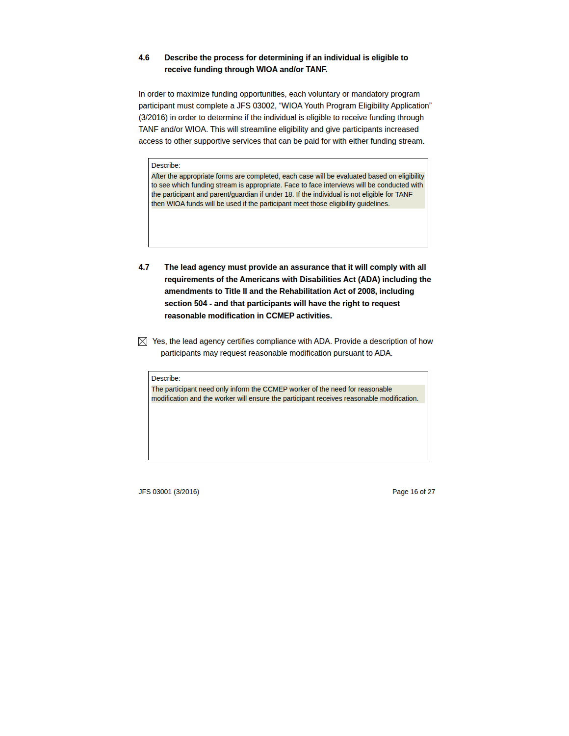4.6 Describe the process for determining if an individual is eligible to receive funding through WIOA and/or TANF.
In order to maximize funding opportunities, each voluntary or mandatory program participant must complete a JFS 03002, “WIOA Youth Program Eligibility Application” (3/2016) in order to determine if the individual is eligible to receive funding through TANF and/or WIOA. This will streamline eligibility and give participants increased access to other supportive services that can be paid for with either funding stream.
Describe:
After the appropriate forms are completed, each case will be evaluated based on eligibility to see which funding stream is appropriate. Face to face interviews will be conducted with the participant and parent/guardian if under 18. If the individual is not eligible for TANF then WIOA funds will be used if the participant meet those eligibility guidelines.
4.7 The lead agency must provide an assurance that it will comply with all requirements of the Americans with Disabilities Act (ADA) including the amendments to Title II and the Rehabilitation Act of 2008, including section 504 - and that participants will have the right to request reasonable modification in CCMEP activities.
Yes, the lead agency certifies compliance with ADA. Provide a description of howparticipants may request reasonable modification pursuant to ADA.
Describe:
The participant need only inform the CCMEP worker of the need for reasonable modification and the worker will ensure the participant receives reasonable modification.
JFS 03001 (3/2016) Page 16 of 27